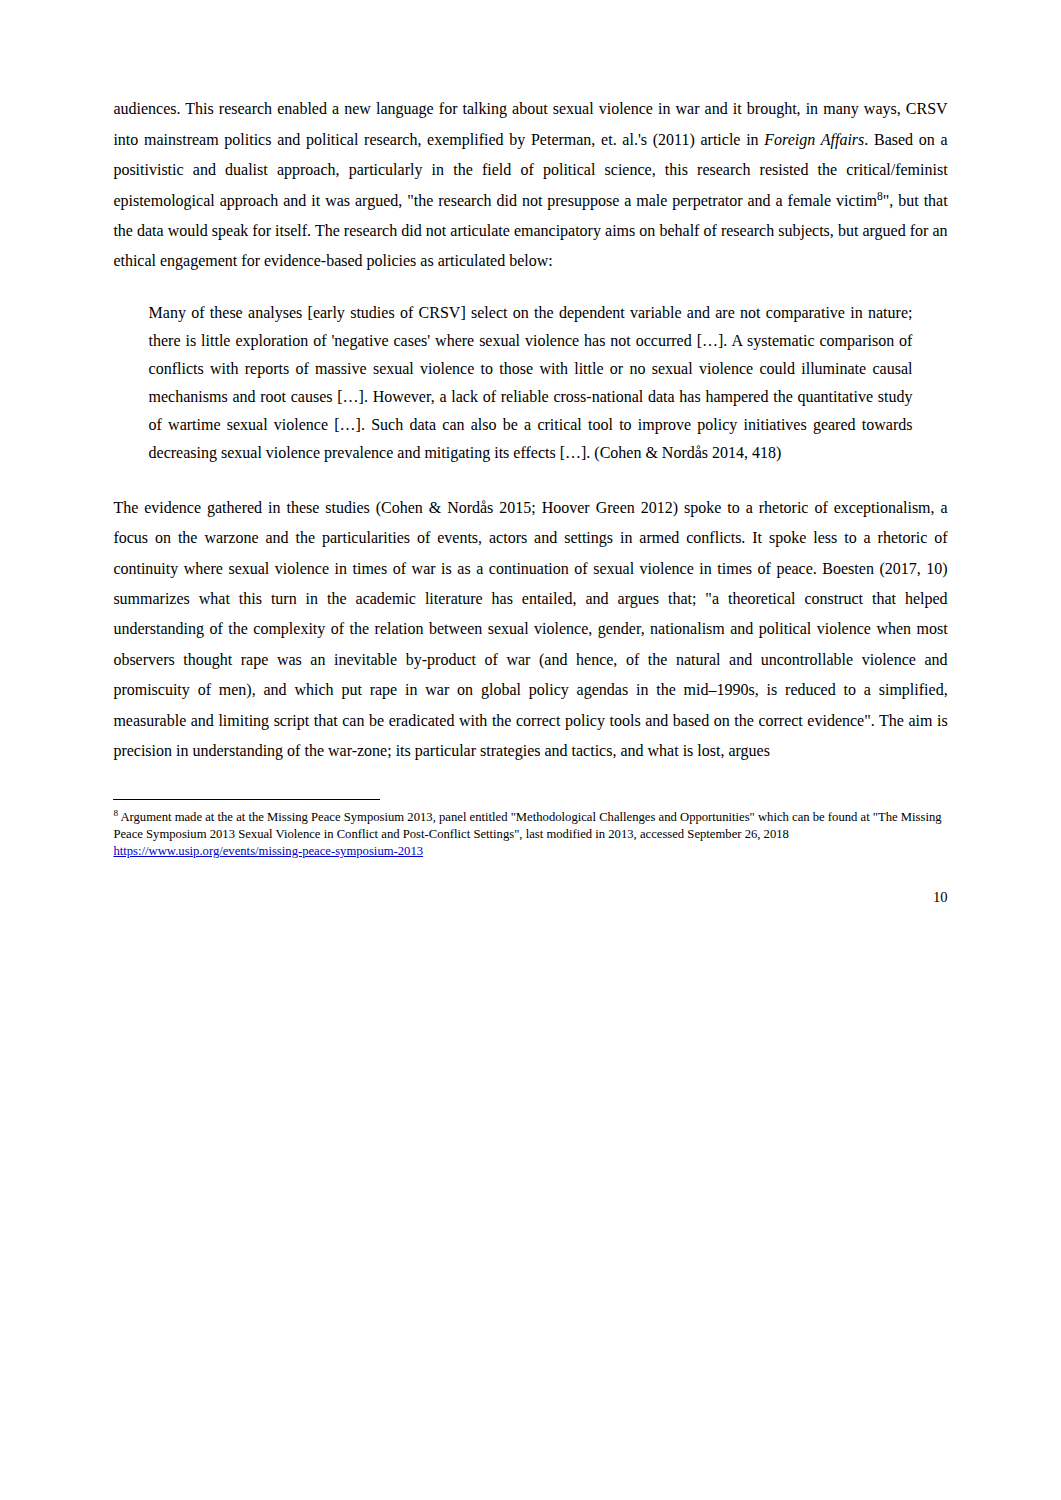audiences. This research enabled a new language for talking about sexual violence in war and it brought, in many ways, CRSV into mainstream politics and political research, exemplified by Peterman, et. al.'s (2011) article in Foreign Affairs. Based on a positivistic and dualist approach, particularly in the field of political science, this research resisted the critical/feminist epistemological approach and it was argued, "the research did not presuppose a male perpetrator and a female victim8", but that the data would speak for itself. The research did not articulate emancipatory aims on behalf of research subjects, but argued for an ethical engagement for evidence-based policies as articulated below:
Many of these analyses [early studies of CRSV] select on the dependent variable and are not comparative in nature; there is little exploration of 'negative cases' where sexual violence has not occurred […]. A systematic comparison of conflicts with reports of massive sexual violence to those with little or no sexual violence could illuminate causal mechanisms and root causes […]. However, a lack of reliable cross-national data has hampered the quantitative study of wartime sexual violence […]. Such data can also be a critical tool to improve policy initiatives geared towards decreasing sexual violence prevalence and mitigating its effects […]. (Cohen & Nordås 2014, 418)
The evidence gathered in these studies (Cohen & Nordås 2015; Hoover Green 2012) spoke to a rhetoric of exceptionalism, a focus on the warzone and the particularities of events, actors and settings in armed conflicts. It spoke less to a rhetoric of continuity where sexual violence in times of war is as a continuation of sexual violence in times of peace. Boesten (2017, 10) summarizes what this turn in the academic literature has entailed, and argues that; "a theoretical construct that helped understanding of the complexity of the relation between sexual violence, gender, nationalism and political violence when most observers thought rape was an inevitable by-product of war (and hence, of the natural and uncontrollable violence and promiscuity of men), and which put rape in war on global policy agendas in the mid–1990s, is reduced to a simplified, measurable and limiting script that can be eradicated with the correct policy tools and based on the correct evidence". The aim is precision in understanding of the war-zone; its particular strategies and tactics, and what is lost, argues
8 Argument made at the at the Missing Peace Symposium 2013, panel entitled "Methodological Challenges and Opportunities" which can be found at "The Missing Peace Symposium 2013 Sexual Violence in Conflict and Post-Conflict Settings", last modified in 2013, accessed September 26, 2018
https://www.usip.org/events/missing-peace-symposium-2013
10